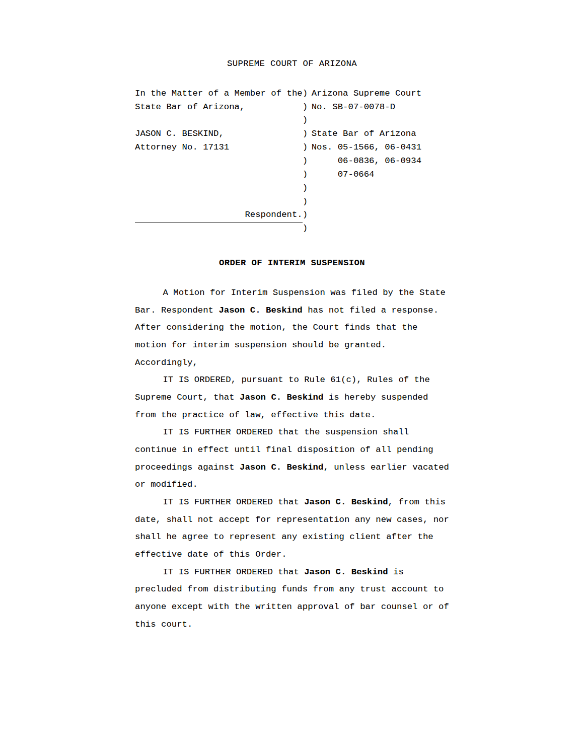SUPREME COURT OF ARIZONA
| In the Matter of a Member of the | ) | Arizona Supreme Court |
| State Bar of Arizona, | ) | No. SB-07-0078-D |
| | ) | |
| JASON C. BESKIND, | ) | State Bar of Arizona |
| Attorney No. 17131 | ) | Nos. 05-1566, 06-0431 |
| | ) | 06-0836, 06-0934 |
| | ) | 07-0664 |
| | ) | |
| | ) | |
| Respondent. | ) | |
| | ) | |
ORDER OF INTERIM SUSPENSION
A Motion for Interim Suspension was filed by the State Bar. Respondent Jason C. Beskind has not filed a response. After considering the motion, the Court finds that the motion for interim suspension should be granted. Accordingly,
IT IS ORDERED, pursuant to Rule 61(c), Rules of the Supreme Court, that Jason C. Beskind is hereby suspended from the practice of law, effective this date.
IT IS FURTHER ORDERED that the suspension shall continue in effect until final disposition of all pending proceedings against Jason C. Beskind, unless earlier vacated or modified.
IT IS FURTHER ORDERED that Jason C. Beskind, from this date, shall not accept for representation any new cases, nor shall he agree to represent any existing client after the effective date of this Order.
IT IS FURTHER ORDERED that Jason C. Beskind is precluded from distributing funds from any trust account to anyone except with the written approval of bar counsel or of this court.